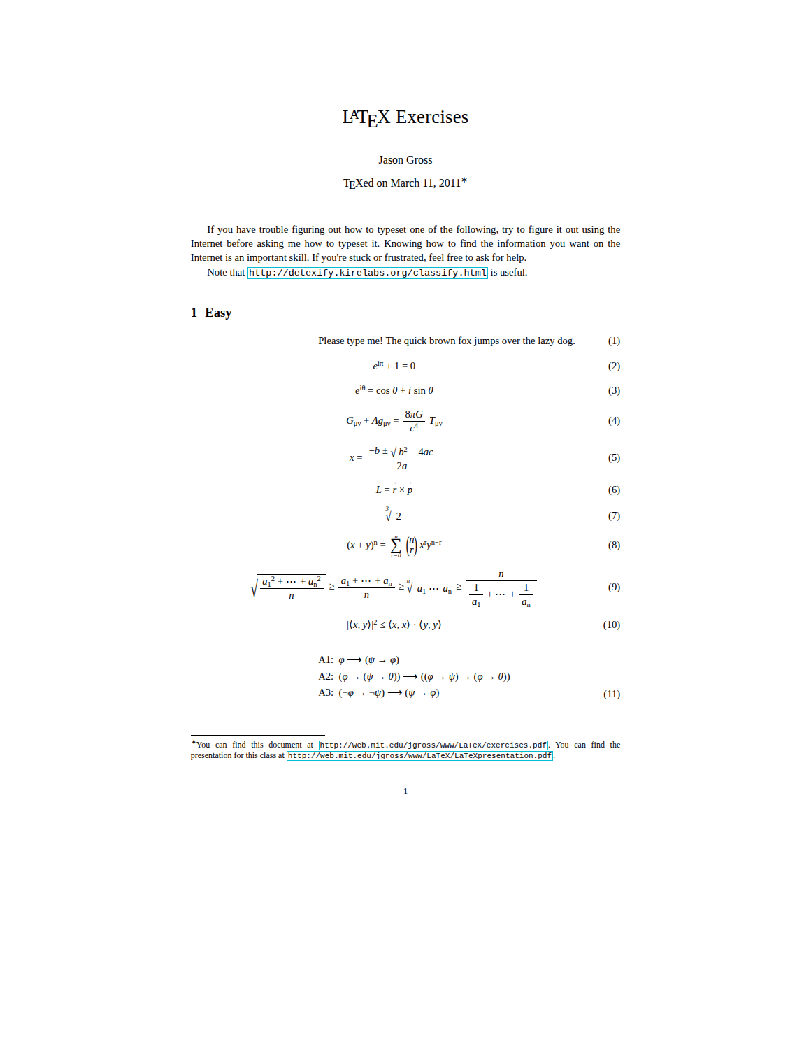LATEX Exercises
Jason Gross
TEXed on March 11, 2011∗
If you have trouble figuring out how to typeset one of the following, try to figure it out using the Internet before asking me how to typeset it. Knowing how to find the information you want on the Internet is an important skill. If you're stuck or frustrated, feel free to ask for help.
Note that http://detexify.kirelabs.org/classify.html is useful.
1 Easy
Please type me! The quick brown fox jumps over the lazy dog.
(1)
eiπ + 1 = 0
(2)
eiθ = cos θ + i sin θ
(3)
Gμν + Λgμν = 8πG c4 Tμν
(4)
x = −b ± b2 − 4ac 2a
(5)
L = r × p
(6)
32
(7)
(x + y)n = n∑r=0 (n
r) xryn−r
(8)
a12 + ⋯ + an2 n ≥ a1 + ⋯ + an n ≥ na1 ⋯ an ≥ n 1 a1 + ⋯ + 1 an
(9)
|⟨x, y⟩|2 ≤ ⟨x, x⟩ · ⟨y, y⟩
(10)
A1: φ ⟶ (ψ → φ)
A2: (φ → (ψ → θ)) ⟶ ((φ → ψ) → (φ → θ))
A3: (¬φ → ¬ψ) ⟶ (ψ → φ)
(11)
∗You can find this document at http://web.mit.edu/jgross/www/LaTeX/exercises.pdf. You can find the presentation for this class at http://web.mit.edu/jgross/www/LaTeX/LaTeXpresentation.pdf.
1